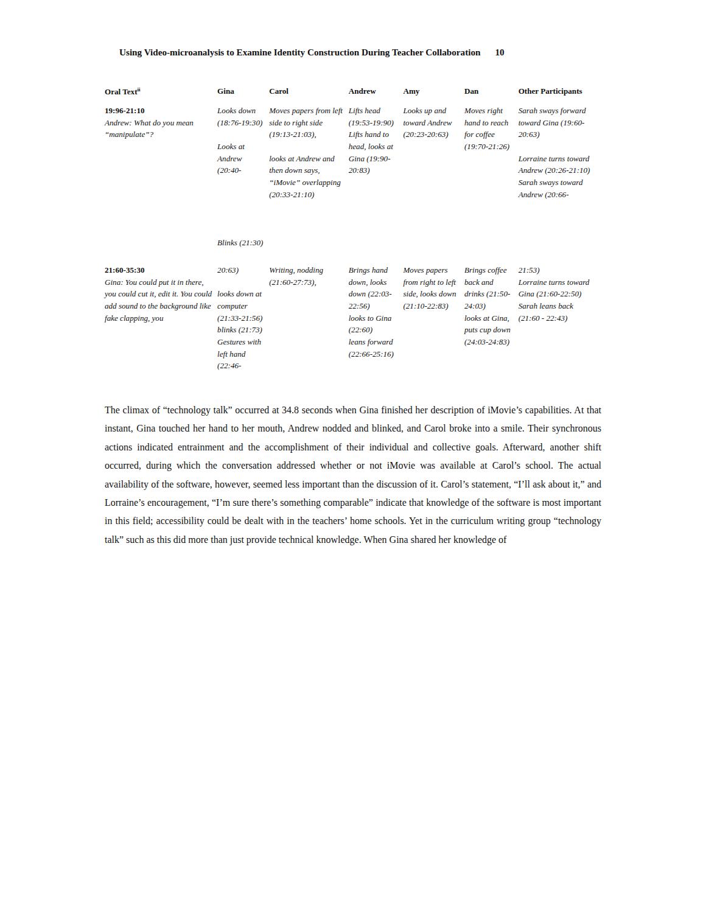Using Video-microanalysis to Examine Identity Construction During Teacher Collaboration10
| Oral Text ii | Gina | Carol | Andrew | Amy | Dan | Other Participants |
| --- | --- | --- | --- | --- | --- | --- |
| 19:96-21:10 Andrew: What do you mean “manipulate”? | Looks down (18:76-19:30) Looks at Andrew (20:40- Blinks (21:30) | Moves papers from left side to right side (19:13-21:03) , looks at Andrew and then down says, “iMovie” overlapping (20:33-21:10) | Lifts head (19:53-19:90) Lifts hand to head, looks at Gina (19:90-20:83) | Looks up and toward Andrew (20:23-20:63) | Moves right hand to reach for coffee (19:70-21:26) | Sarah sways forward toward Gina (19:60-20:63) Lorraine turns toward Andrew (20:26-21:10) Sarah sways toward Andrew (20:66- |
| 21:60-35:30 Gina: You could put it in there, you could cut it, edit it. You could add sound to the background like fake clapping, you | 20:63) looks down at computer (21:33-21:56) blinks (21:73) Gestures with left hand (22:46- | Writing, nodding (21:60-27:73) , | Brings hand down, looks down (22:03-22:56) looks to Gina (22:60) leans forward (22:66-25:16) | Moves papers from right to left side, looks down (21:10-22:83) | Brings coffee back and drinks (21:50-24:03) looks at Gina, puts cup down (24:03-24:83) | 21:53) Lorraine turns toward Gina (21:60-22:50) Sarah leans back (21:60 - 22:43) |
The climax of “technology talk” occurred at 34.8 seconds when Gina finished her description of iMovie’s capabilities. At that instant, Gina touched her hand to her mouth, Andrew nodded and blinked, and Carol broke into a smile. Their synchronous actions indicated entrainment and the accomplishment of their individual and collective goals. Afterward, another shift occurred, during which the conversation addressed whether or not iMovie was available at Carol’s school. The actual availability of the software, however, seemed less important than the discussion of it. Carol’s statement, “I’ll ask about it,” and Lorraine’s encouragement, “I’m sure there’s something comparable” indicate that knowledge of the software is most important in this field; accessibility could be dealt with in the teachers’ home schools. Yet in the curriculum writing group “technology talk” such as this did more than just provide technical knowledge. When Gina shared her knowledge of